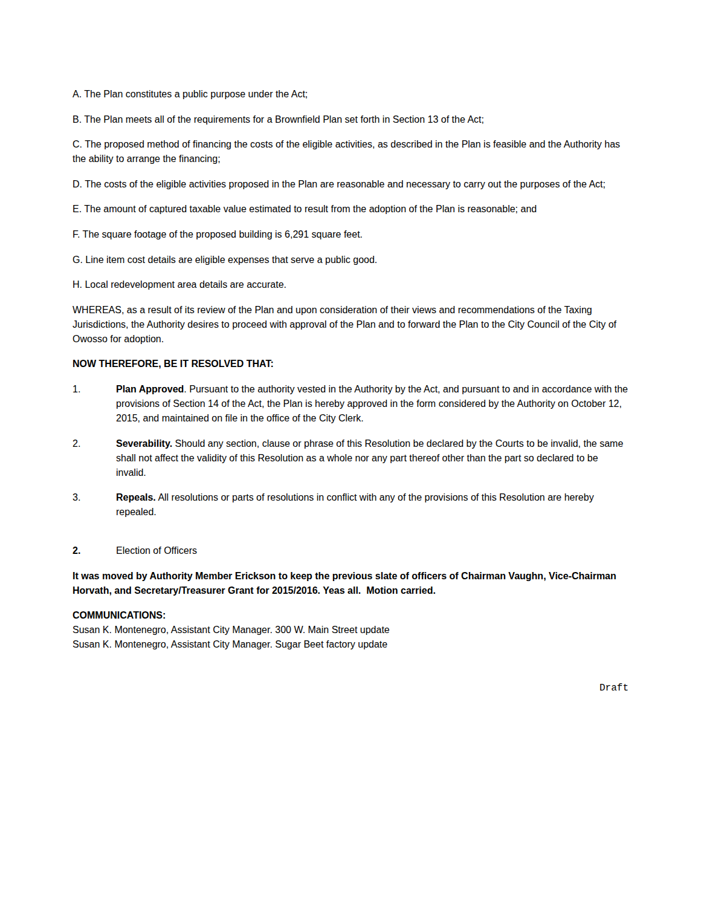A. The Plan constitutes a public purpose under the Act;
B. The Plan meets all of the requirements for a Brownfield Plan set forth in Section 13 of the Act;
C. The proposed method of financing the costs of the eligible activities, as described in the Plan is feasible and the Authority has the ability to arrange the financing;
D. The costs of the eligible activities proposed in the Plan are reasonable and necessary to carry out the purposes of the Act;
E. The amount of captured taxable value estimated to result from the adoption of the Plan is reasonable; and
F. The square footage of the proposed building is 6,291 square feet.
G. Line item cost details are eligible expenses that serve a public good.
H. Local redevelopment area details are accurate.
WHEREAS, as a result of its review of the Plan and upon consideration of their views and recommendations of the Taxing Jurisdictions, the Authority desires to proceed with approval of the Plan and to forward the Plan to the City Council of the City of Owosso for adoption.
NOW THEREFORE, BE IT RESOLVED THAT:
1. Plan Approved. Pursuant to the authority vested in the Authority by the Act, and pursuant to and in accordance with the provisions of Section 14 of the Act, the Plan is hereby approved in the form considered by the Authority on October 12, 2015, and maintained on file in the office of the City Clerk.
2. Severability. Should any section, clause or phrase of this Resolution be declared by the Courts to be invalid, the same shall not affect the validity of this Resolution as a whole nor any part thereof other than the part so declared to be invalid.
3. Repeals. All resolutions or parts of resolutions in conflict with any of the provisions of this Resolution are hereby repealed.
2. Election of Officers
It was moved by Authority Member Erickson to keep the previous slate of officers of Chairman Vaughn, Vice-Chairman Horvath, and Secretary/Treasurer Grant for 2015/2016. Yeas all. Motion carried.
COMMUNICATIONS:
Susan K. Montenegro, Assistant City Manager. 300 W. Main Street update
Susan K. Montenegro, Assistant City Manager. Sugar Beet factory update
Draft